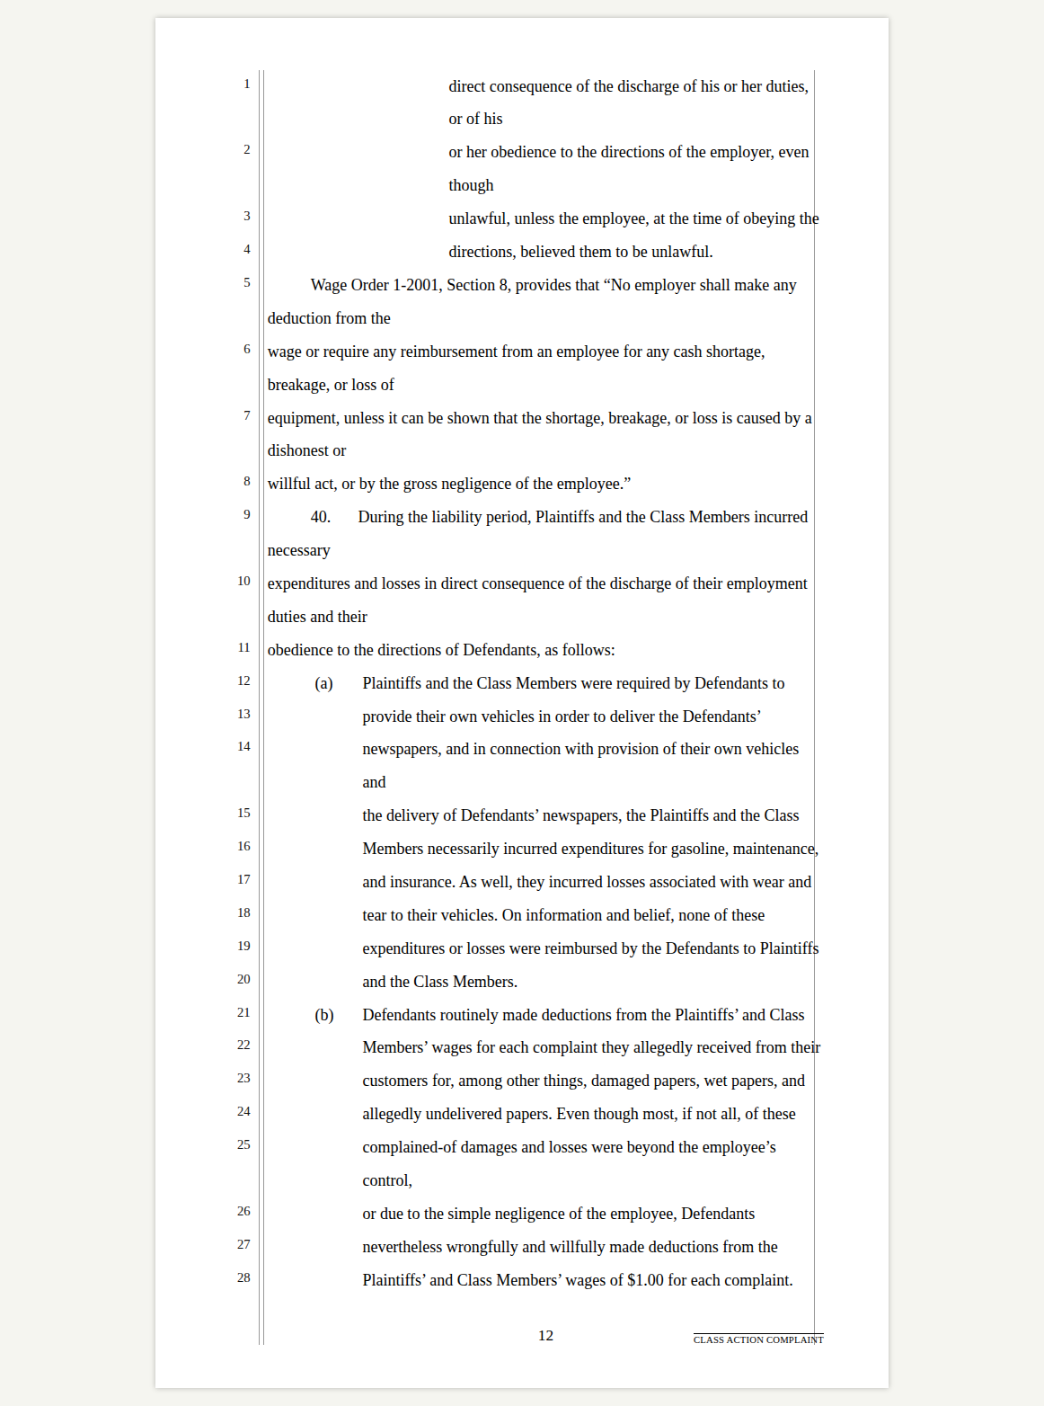direct consequence of the discharge of his or her duties, or of his
or her obedience to the directions of the employer, even though
unlawful, unless the employee, at the time of obeying the
directions, believed them to be unlawful.
Wage Order 1-2001, Section 8, provides that “No employer shall make any deduction from the
wage or require any reimbursement from an employee for any cash shortage, breakage, or loss of
equipment, unless it can be shown that the shortage, breakage, or loss is caused by a dishonest or
willful act, or by the gross negligence of the employee.”
40. During the liability period, Plaintiffs and the Class Members incurred necessary
expenditures and losses in direct consequence of the discharge of their employment duties and their
obedience to the directions of Defendants, as follows:
(a) Plaintiffs and the Class Members were required by Defendants to
provide their own vehicles in order to deliver the Defendants’
newspapers, and in connection with provision of their own vehicles and
the delivery of Defendants’ newspapers, the Plaintiffs and the Class
Members necessarily incurred expenditures for gasoline, maintenance,
and insurance. As well, they incurred losses associated with wear and
tear to their vehicles. On information and belief, none of these
expenditures or losses were reimbursed by the Defendants to Plaintiffs
and the Class Members.
(b) Defendants routinely made deductions from the Plaintiffs’ and Class
Members’ wages for each complaint they allegedly received from their
customers for, among other things, damaged papers, wet papers, and
allegedly undelivered papers. Even though most, if not all, of these
complained-of damages and losses were beyond the employee’s control,
or due to the simple negligence of the employee, Defendants
nevertheless wrongfully and willfully made deductions from the
Plaintiffs’ and Class Members’ wages of $1.00 for each complaint.
12 CLASS ACTION COMPLAINT